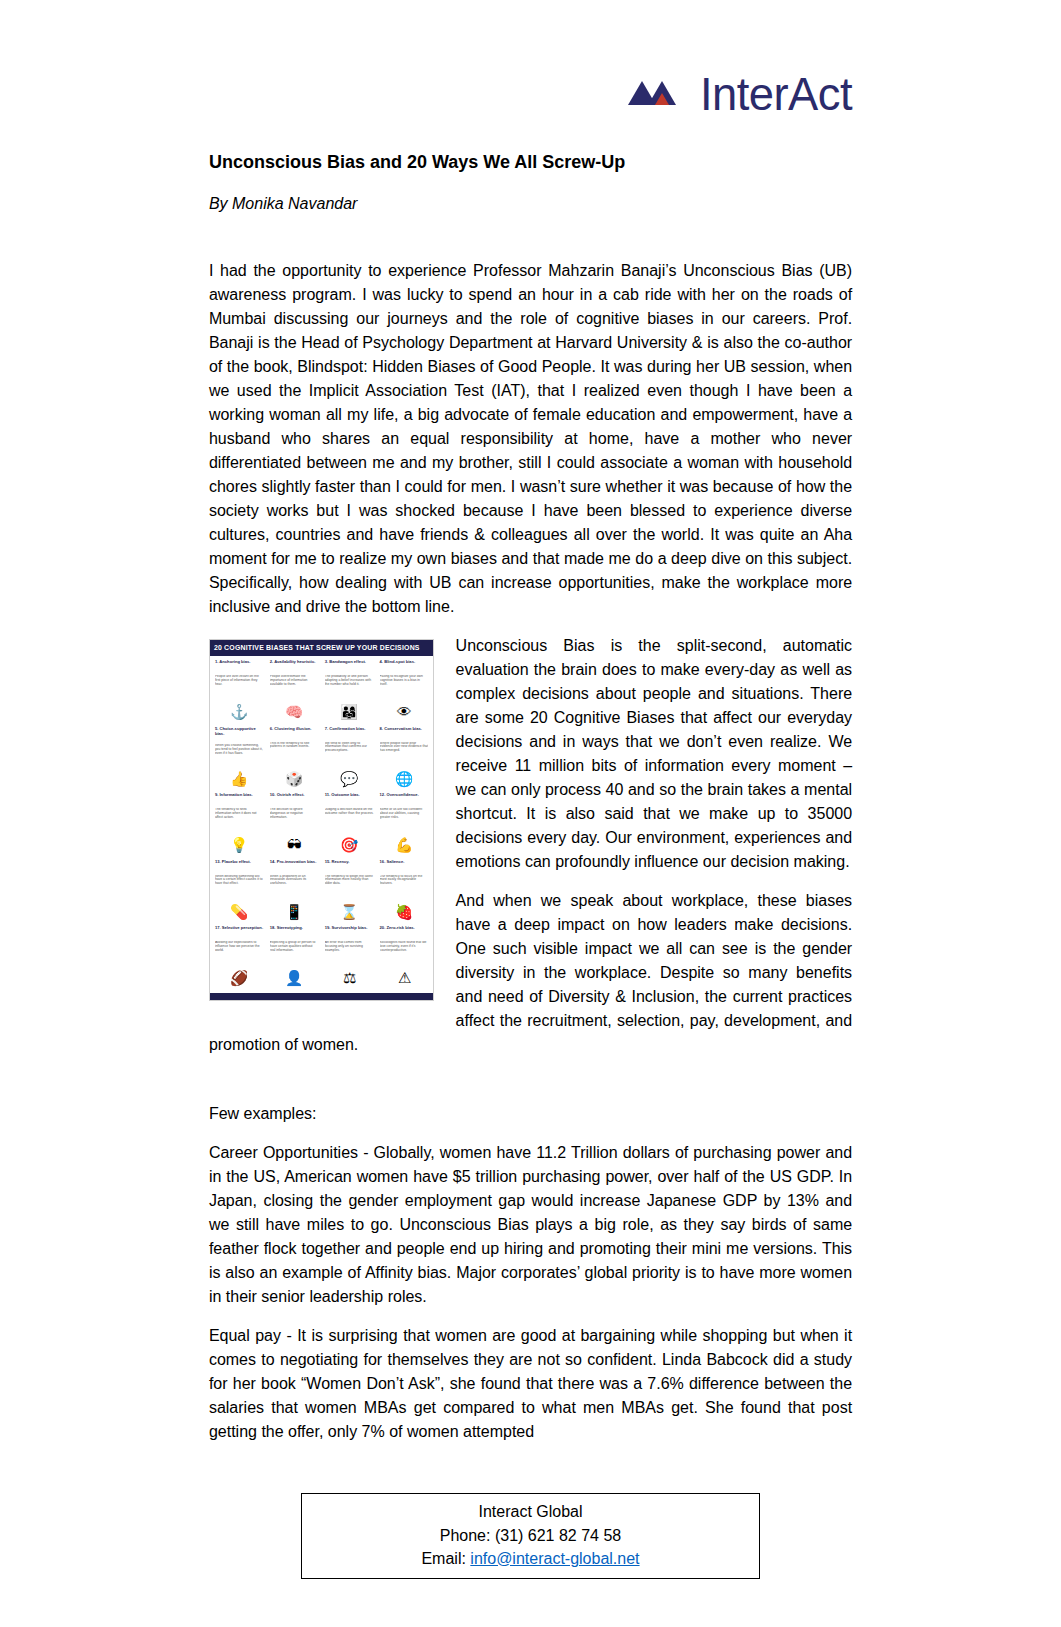InterAct
Unconscious Bias and 20 Ways We All Screw-Up
By Monika Navandar
I had the opportunity to experience Professor Mahzarin Banaji’s Unconscious Bias (UB) awareness program. I was lucky to spend an hour in a cab ride with her on the roads of Mumbai discussing our journeys and the role of cognitive biases in our careers. Prof. Banaji is the Head of Psychology Department at Harvard University & is also the co-author of the book, Blindspot: Hidden Biases of Good People. It was during her UB session, when we used the Implicit Association Test (IAT), that I realized even though I have been a working woman all my life, a big advocate of female education and empowerment, have a husband who shares an equal responsibility at home, have a mother who never differentiated between me and my brother, still I could associate a woman with household chores slightly faster than I could for men. I wasn’t sure whether it was because of how the society works but I was shocked because I have been blessed to experience diverse cultures, countries and have friends & colleagues all over the world. It was quite an Aha moment for me to realize my own biases and that made me do a deep dive on this subject. Specifically, how dealing with UB can increase opportunities, make the workplace more inclusive and drive the bottom line.
20 Cognitive Biases That Screw Up Your Decisions
1. Anchoring bias.
People are over-reliant on the first piece of information they hear.
⚓
2. Availability heuristic.
People overestimate the importance of information available to them.
🧠
3. Bandwagon effect.
The probability of one person adopting a belief increases with the number who hold it.
👨‍👩‍👧
4. Blind-spot bias.
Failing to recognize your own cognitive biases is a bias in itself.
👁
5. Choice-supportive bias.
When you choose something, you tend to feel positive about it, even if it has flaws.
👍
6. Clustering illusion.
This is the tendency to see patterns in random events.
🎲
7. Confirmation bias.
We tend to listen only to information that confirms our preconceptions.
💬
8. Conservatism bias.
Where people favor prior evidence over new evidence that has emerged.
🌐
9. Information bias.
The tendency to seek information when it does not affect action.
💡
10. Ostrich effect.
The decision to ignore dangerous or negative information.
🕶
11. Outcome bias.
Judging a decision based on the outcome rather than the process.
🎯
12. Overconfidence.
Some of us are too confident about our abilities, causing greater risks.
💪
13. Placebo effect.
When believing something will have a certain effect causes it to have that effect.
💊
14. Pro-innovation bias.
When a proponent of an innovation overvalues its usefulness.
📱
15. Recency.
The tendency to weigh the latest information more heavily than older data.
⌛
16. Salience.
Our tendency to focus on the most easily recognizable features.
🍓
17. Selective perception.
Allowing our expectations to influence how we perceive the world.
🏈
18. Stereotyping.
Expecting a group or person to have certain qualities without real information.
👤
19. Survivorship bias.
An error that comes from focusing only on surviving examples.
⚖
20. Zero-risk bias.
Sociologists have found that we love certainty, even if it's counterproductive.
⚠
Unconscious Bias is the split-second, automatic evaluation the brain does to make every-day as well as complex decisions about people and situations. There are some 20 Cognitive Biases that affect our everyday decisions and in ways that we don’t even realize. We receive 11 million bits of information every moment – we can only process 40 and so the brain takes a mental shortcut. It is also said that we make up to 35000 decisions every day. Our environment, experiences and emotions can profoundly influence our decision making.
And when we speak about workplace, these biases have a deep impact on how leaders make decisions. One such visible impact we all can see is the gender diversity in the workplace. Despite so many benefits and need of Diversity & Inclusion, the current practices affect the recruitment, selection, pay, development, and promotion of women.
Few examples:
Career Opportunities - Globally, women have 11.2 Trillion dollars of purchasing power and in the US, American women have $5 trillion purchasing power, over half of the US GDP. In Japan, closing the gender employment gap would increase Japanese GDP by 13% and we still have miles to go. Unconscious Bias plays a big role, as they say birds of same feather flock together and people end up hiring and promoting their mini me versions. This is also an example of Affinity bias. Major corporates’ global priority is to have more women in their senior leadership roles.
Equal pay - It is surprising that women are good at bargaining while shopping but when it comes to negotiating for themselves they are not so confident. Linda Babcock did a study for her book “Women Don’t Ask”, she found that there was a 7.6% difference between the salaries that women MBAs get compared to what men MBAs get. She found that post getting the offer, only 7% of women attempted
Interact Global
Phone: (31) 621 82 74 58
Email: info@interact-global.net